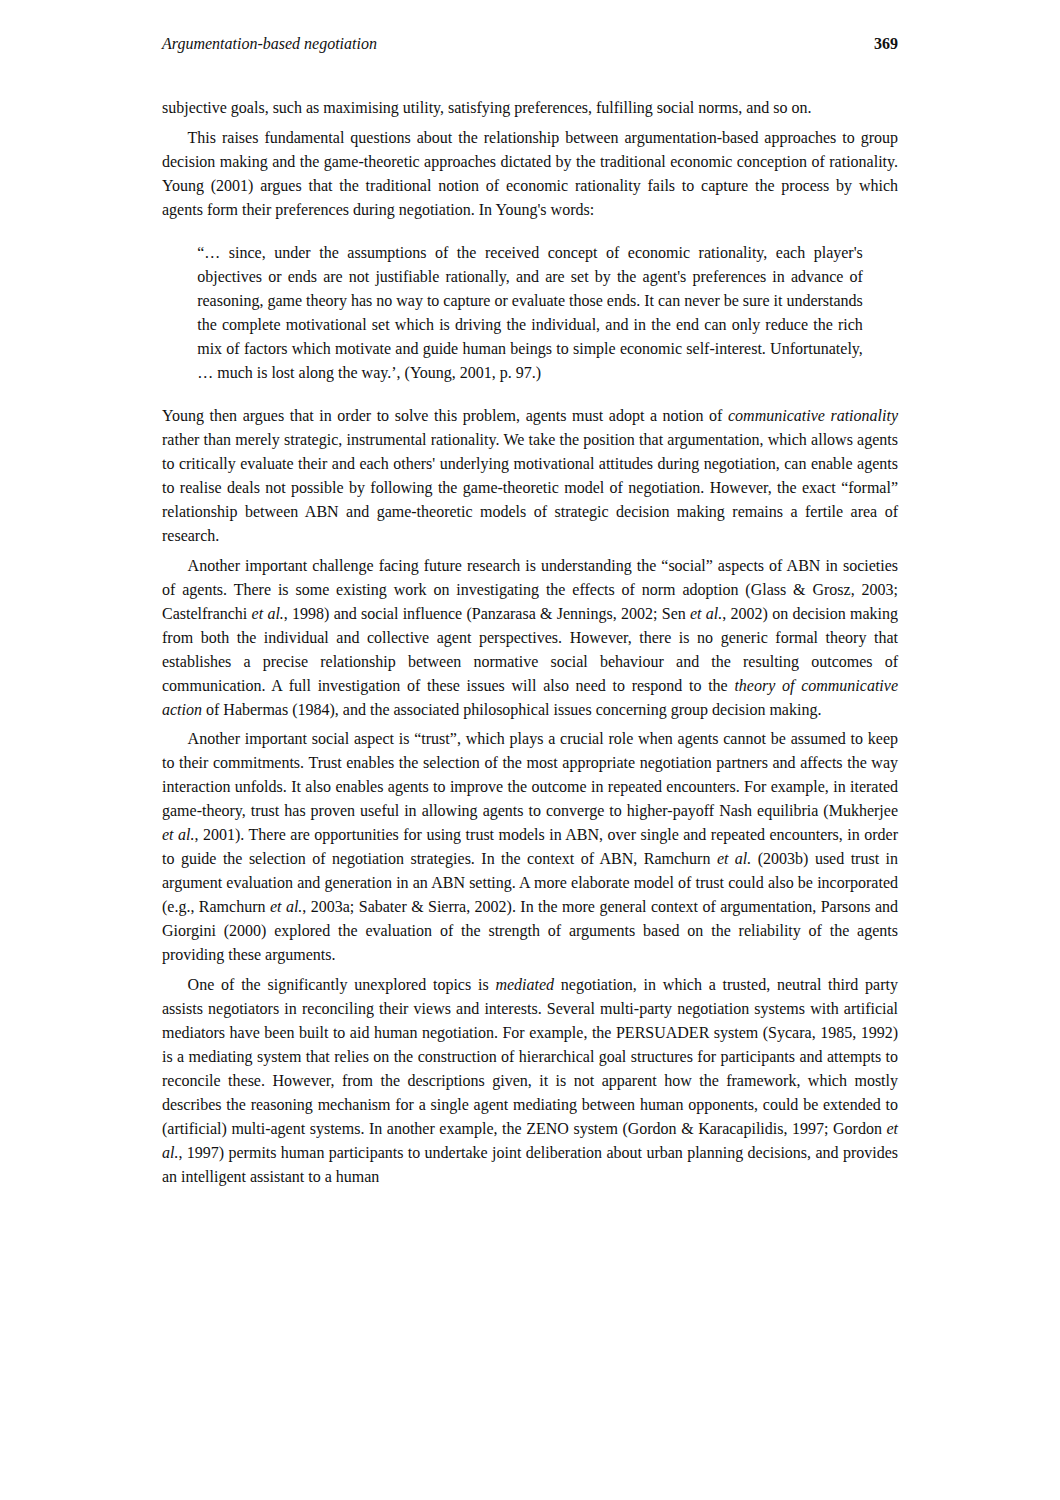Argumentation-based negotiation 369
subjective goals, such as maximising utility, satisfying preferences, fulfilling social norms, and so on.
This raises fundamental questions about the relationship between argumentation-based approaches to group decision making and the game-theoretic approaches dictated by the traditional economic conception of rationality. Young (2001) argues that the traditional notion of economic rationality fails to capture the process by which agents form their preferences during negotiation. In Young's words:
“… since, under the assumptions of the received concept of economic rationality, each player's objectives or ends are not justifiable rationally, and are set by the agent's preferences in advance of reasoning, game theory has no way to capture or evaluate those ends. It can never be sure it understands the complete motivational set which is driving the individual, and in the end can only reduce the rich mix of factors which motivate and guide human beings to simple economic self-interest. Unfortunately, … much is lost along the way.’, (Young, 2001, p. 97.)
Young then argues that in order to solve this problem, agents must adopt a notion of communicative rationality rather than merely strategic, instrumental rationality. We take the position that argumentation, which allows agents to critically evaluate their and each others' underlying motivational attitudes during negotiation, can enable agents to realise deals not possible by following the game-theoretic model of negotiation. However, the exact “formal” relationship between ABN and game-theoretic models of strategic decision making remains a fertile area of research.
Another important challenge facing future research is understanding the “social” aspects of ABN in societies of agents. There is some existing work on investigating the effects of norm adoption (Glass & Grosz, 2003; Castelfranchi et al., 1998) and social influence (Panzarasa & Jennings, 2002; Sen et al., 2002) on decision making from both the individual and collective agent perspectives. However, there is no generic formal theory that establishes a precise relationship between normative social behaviour and the resulting outcomes of communication. A full investigation of these issues will also need to respond to the theory of communicative action of Habermas (1984), and the associated philosophical issues concerning group decision making.
Another important social aspect is “trust”, which plays a crucial role when agents cannot be assumed to keep to their commitments. Trust enables the selection of the most appropriate negotiation partners and affects the way interaction unfolds. It also enables agents to improve the outcome in repeated encounters. For example, in iterated game-theory, trust has proven useful in allowing agents to converge to higher-payoff Nash equilibria (Mukherjee et al., 2001). There are opportunities for using trust models in ABN, over single and repeated encounters, in order to guide the selection of negotiation strategies. In the context of ABN, Ramchurn et al. (2003b) used trust in argument evaluation and generation in an ABN setting. A more elaborate model of trust could also be incorporated (e.g., Ramchurn et al., 2003a; Sabater & Sierra, 2002). In the more general context of argumentation, Parsons and Giorgini (2000) explored the evaluation of the strength of arguments based on the reliability of the agents providing these arguments.
One of the significantly unexplored topics is mediated negotiation, in which a trusted, neutral third party assists negotiators in reconciling their views and interests. Several multi-party negotiation systems with artificial mediators have been built to aid human negotiation. For example, the PERSUADER system (Sycara, 1985, 1992) is a mediating system that relies on the construction of hierarchical goal structures for participants and attempts to reconcile these. However, from the descriptions given, it is not apparent how the framework, which mostly describes the reasoning mechanism for a single agent mediating between human opponents, could be extended to (artificial) multi-agent systems. In another example, the ZENO system (Gordon & Karacapilidis, 1997; Gordon et al., 1997) permits human participants to undertake joint deliberation about urban planning decisions, and provides an intelligent assistant to a human